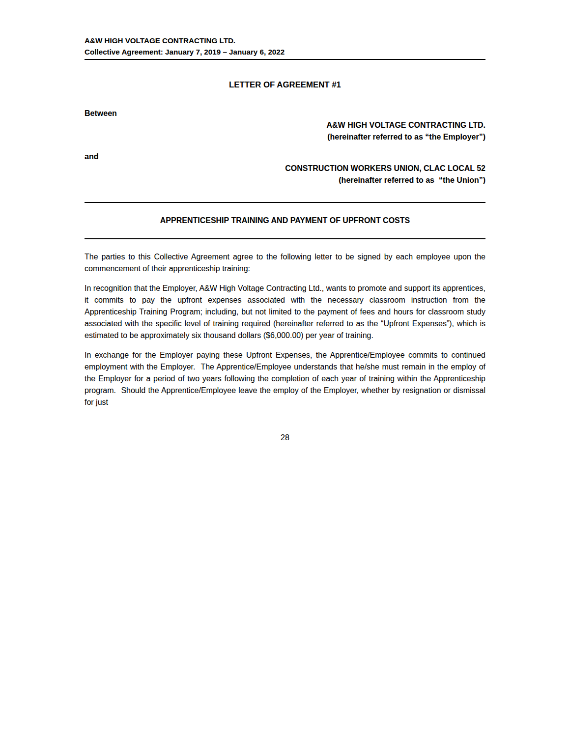A&W HIGH VOLTAGE CONTRACTING LTD.
Collective Agreement: January 7, 2019 – January 6, 2022
LETTER OF AGREEMENT #1
Between A&W HIGH VOLTAGE CONTRACTING LTD. (hereinafter referred to as “the Employer”)
and CONSTRUCTION WORKERS UNION, CLAC LOCAL 52 (hereinafter referred to as “the Union”)
APPRENTICESHIP TRAINING AND PAYMENT OF UPFRONT COSTS
The parties to this Collective Agreement agree to the following letter to be signed by each employee upon the commencement of their apprenticeship training:
In recognition that the Employer, A&W High Voltage Contracting Ltd., wants to promote and support its apprentices, it commits to pay the upfront expenses associated with the necessary classroom instruction from the Apprenticeship Training Program; including, but not limited to the payment of fees and hours for classroom study associated with the specific level of training required (hereinafter referred to as the “Upfront Expenses”), which is estimated to be approximately six thousand dollars ($6,000.00) per year of training.
In exchange for the Employer paying these Upfront Expenses, the Apprentice/Employee commits to continued employment with the Employer. The Apprentice/Employee understands that he/she must remain in the employ of the Employer for a period of two years following the completion of each year of training within the Apprenticeship program. Should the Apprentice/Employee leave the employ of the Employer, whether by resignation or dismissal for just
28